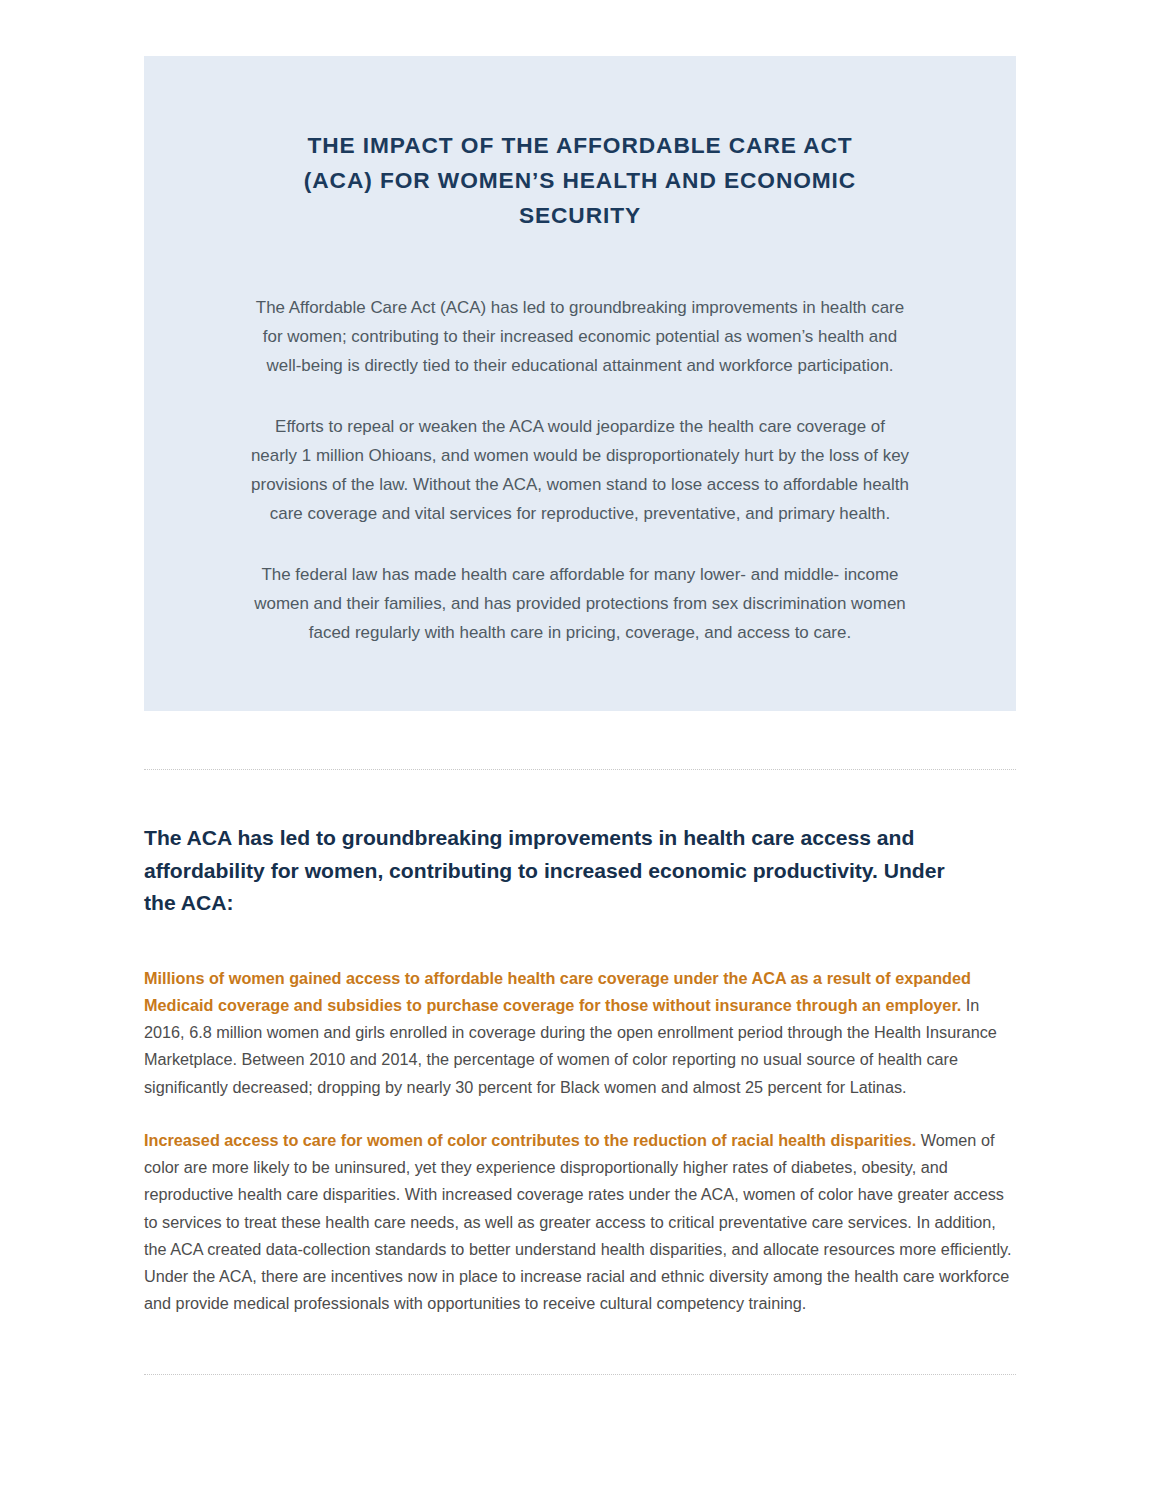The Impact of the Affordable Care Act (ACA) for Women’s Health and Economic Security
The Affordable Care Act (ACA) has led to groundbreaking improvements in health care for women; contributing to their increased economic potential as women’s health and well-being is directly tied to their educational attainment and workforce participation.
Efforts to repeal or weaken the ACA would jeopardize the health care coverage of nearly 1 million Ohioans, and women would be disproportionately hurt by the loss of key provisions of the law. Without the ACA, women stand to lose access to affordable health care coverage and vital services for reproductive, preventative, and primary health.
The federal law has made health care affordable for many lower- and middle- income women and their families, and has provided protections from sex discrimination women faced regularly with health care in pricing, coverage, and access to care.
The ACA has led to groundbreaking improvements in health care access and affordability for women, contributing to increased economic productivity. Under the ACA:
Millions of women gained access to affordable health care coverage under the ACA as a result of expanded Medicaid coverage and subsidies to purchase coverage for those without insurance through an employer. In 2016, 6.8 million women and girls enrolled in coverage during the open enrollment period through the Health Insurance Marketplace. Between 2010 and 2014, the percentage of women of color reporting no usual source of health care significantly decreased; dropping by nearly 30 percent for Black women and almost 25 percent for Latinas.
Increased access to care for women of color contributes to the reduction of racial health disparities. Women of color are more likely to be uninsured, yet they experience disproportionally higher rates of diabetes, obesity, and reproductive health care disparities. With increased coverage rates under the ACA, women of color have greater access to services to treat these health care needs, as well as greater access to critical preventative care services. In addition, the ACA created data-collection standards to better understand health disparities, and allocate resources more efficiently. Under the ACA, there are incentives now in place to increase racial and ethnic diversity among the health care workforce and provide medical professionals with opportunities to receive cultural competency training.